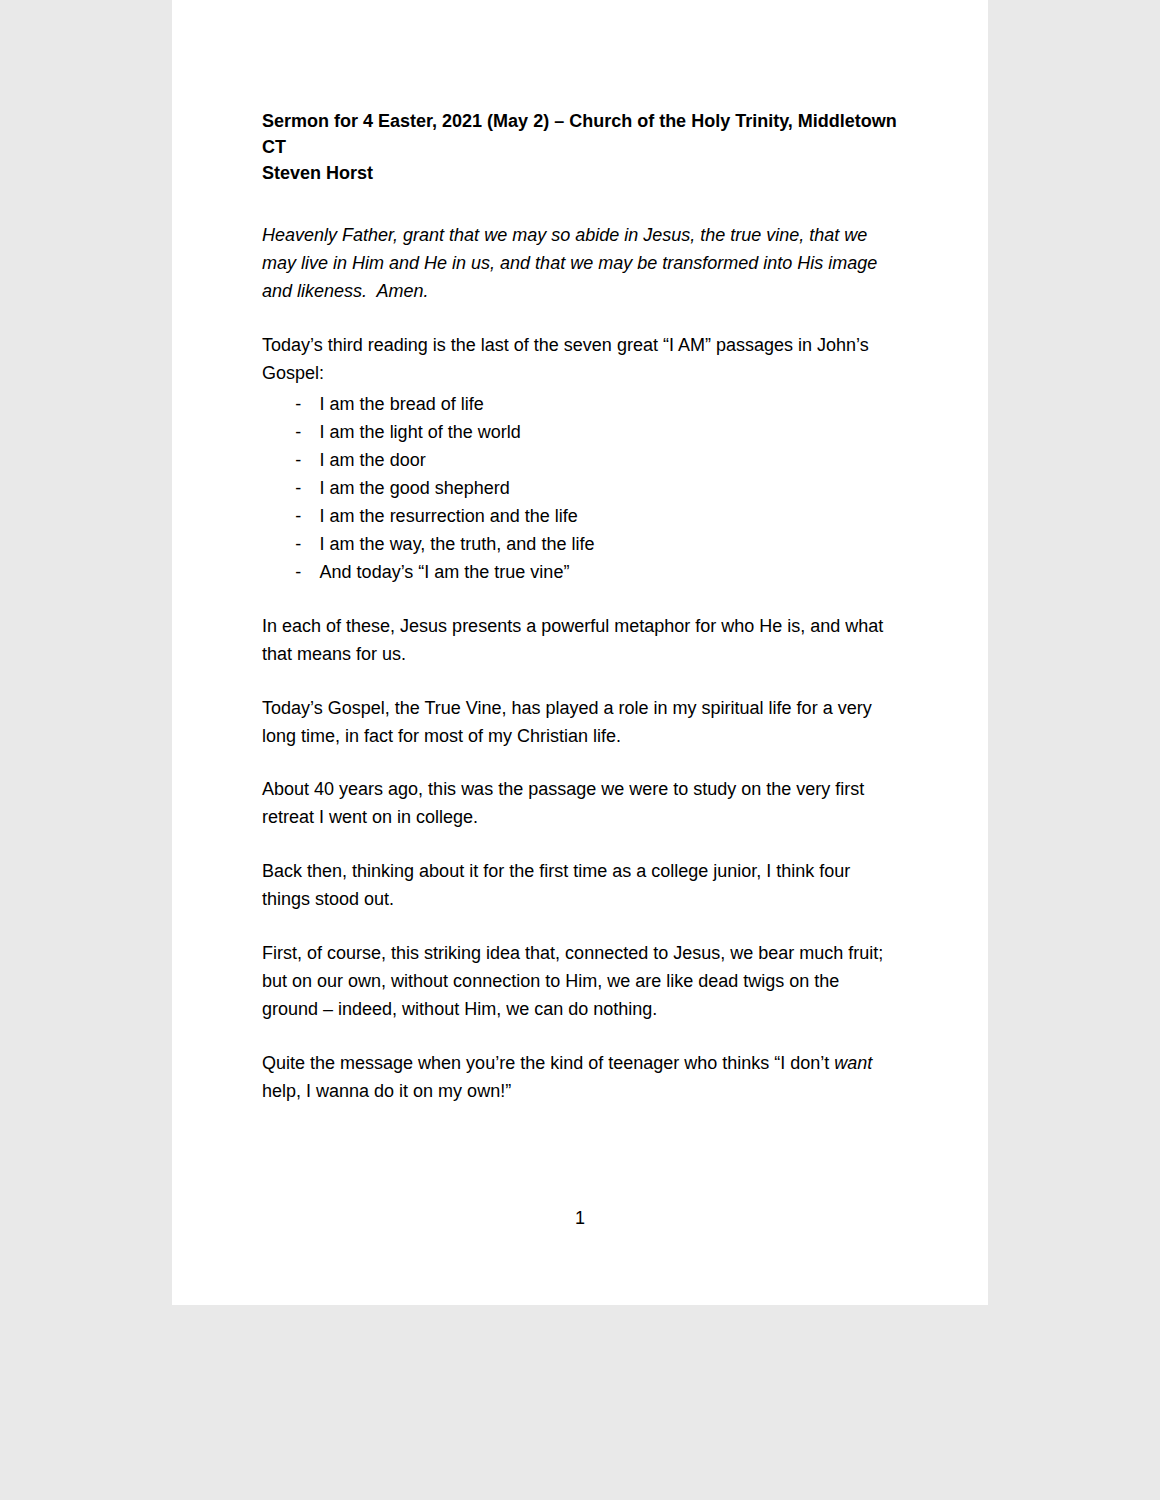Sermon for 4 Easter, 2021 (May 2) – Church of the Holy Trinity, Middletown CT
Steven Horst
Heavenly Father, grant that we may so abide in Jesus, the true vine, that we may live in Him and He in us, and that we may be transformed into His image and likeness. Amen.
Today’s third reading is the last of the seven great “I AM” passages in John’s Gospel:
I am the bread of life
I am the light of the world
I am the door
I am the good shepherd
I am the resurrection and the life
I am the way, the truth, and the life
And today’s “I am the true vine”
In each of these, Jesus presents a powerful metaphor for who He is, and what that means for us.
Today’s Gospel, the True Vine, has played a role in my spiritual life for a very long time, in fact for most of my Christian life.
About 40 years ago, this was the passage we were to study on the very first retreat I went on in college.
Back then, thinking about it for the first time as a college junior, I think four things stood out.
First, of course, this striking idea that, connected to Jesus, we bear much fruit; but on our own, without connection to Him, we are like dead twigs on the ground – indeed, without Him, we can do nothing.
Quite the message when you’re the kind of teenager who thinks “I don’t want help, I wanna do it on my own!”
1